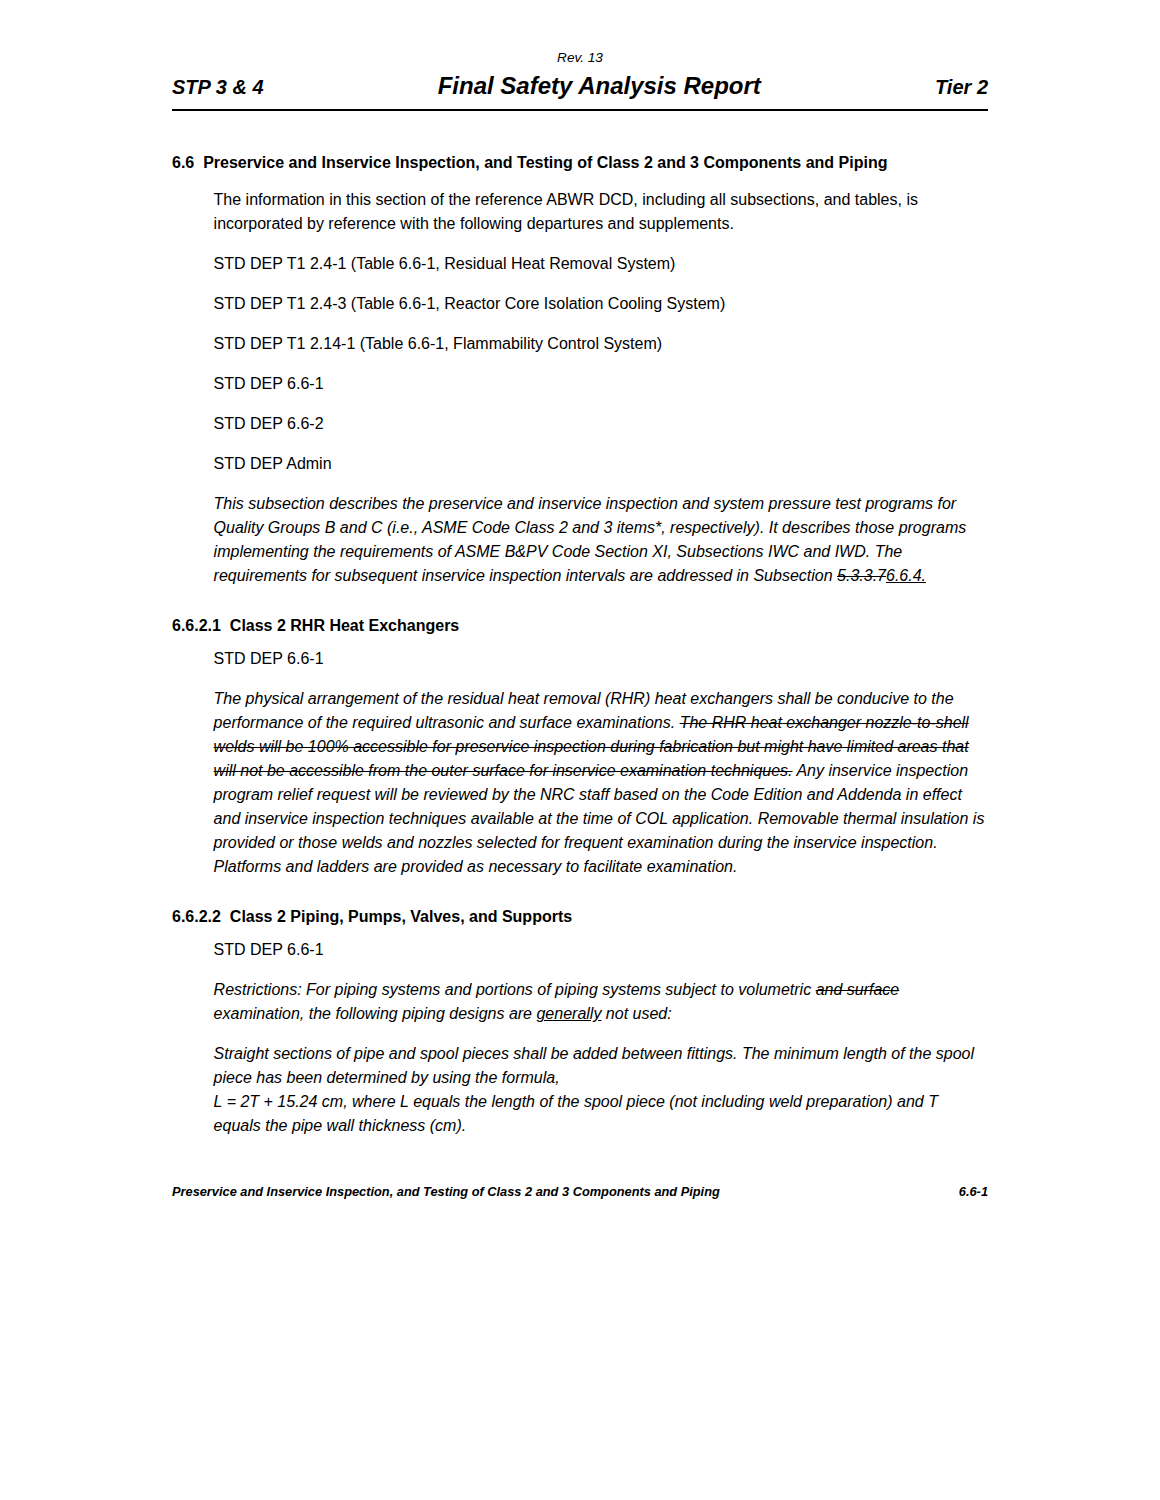Rev. 13
STP 3 & 4
Final Safety Analysis Report
Tier 2
6.6 Preservice and Inservice Inspection, and Testing of Class 2 and 3 Components and Piping
The information in this section of the reference ABWR DCD, including all subsections, and tables, is incorporated by reference with the following departures and supplements.
STD DEP T1 2.4-1 (Table 6.6-1, Residual Heat Removal System)
STD DEP T1 2.4-3 (Table 6.6-1, Reactor Core Isolation Cooling System)
STD DEP T1 2.14-1 (Table 6.6-1, Flammability Control System)
STD DEP 6.6-1
STD DEP 6.6-2
STD DEP Admin
This subsection describes the preservice and inservice inspection and system pressure test programs for Quality Groups B and C (i.e., ASME Code Class 2 and 3 items*, respectively). It describes those programs implementing the requirements of ASME B&PV Code Section XI, Subsections IWC and IWD. The requirements for subsequent inservice inspection intervals are addressed in Subsection 5.3.3.76.6.4.
6.6.2.1 Class 2 RHR Heat Exchangers
STD DEP 6.6-1
The physical arrangement of the residual heat removal (RHR) heat exchangers shall be conducive to the performance of the required ultrasonic and surface examinations. The RHR heat exchanger nozzle-to-shell welds will be 100% accessible for preservice inspection during fabrication but might have limited areas that will not be accessible from the outer surface for inservice examination techniques. Any inservice inspection program relief request will be reviewed by the NRC staff based on the Code Edition and Addenda in effect and inservice inspection techniques available at the time of COL application. Removable thermal insulation is provided or those welds and nozzles selected for frequent examination during the inservice inspection. Platforms and ladders are provided as necessary to facilitate examination.
6.6.2.2 Class 2 Piping, Pumps, Valves, and Supports
STD DEP 6.6-1
Restrictions: For piping systems and portions of piping systems subject to volumetric and surface examination, the following piping designs are generally not used:
Straight sections of pipe and spool pieces shall be added between fittings. The minimum length of the spool piece has been determined by using the formula,
L = 2T + 15.24 cm, where L equals the length of the spool piece (not including weld preparation) and T equals the pipe wall thickness (cm).
Preservice and Inservice Inspection, and Testing of Class 2 and 3 Components and Piping
6.6-1